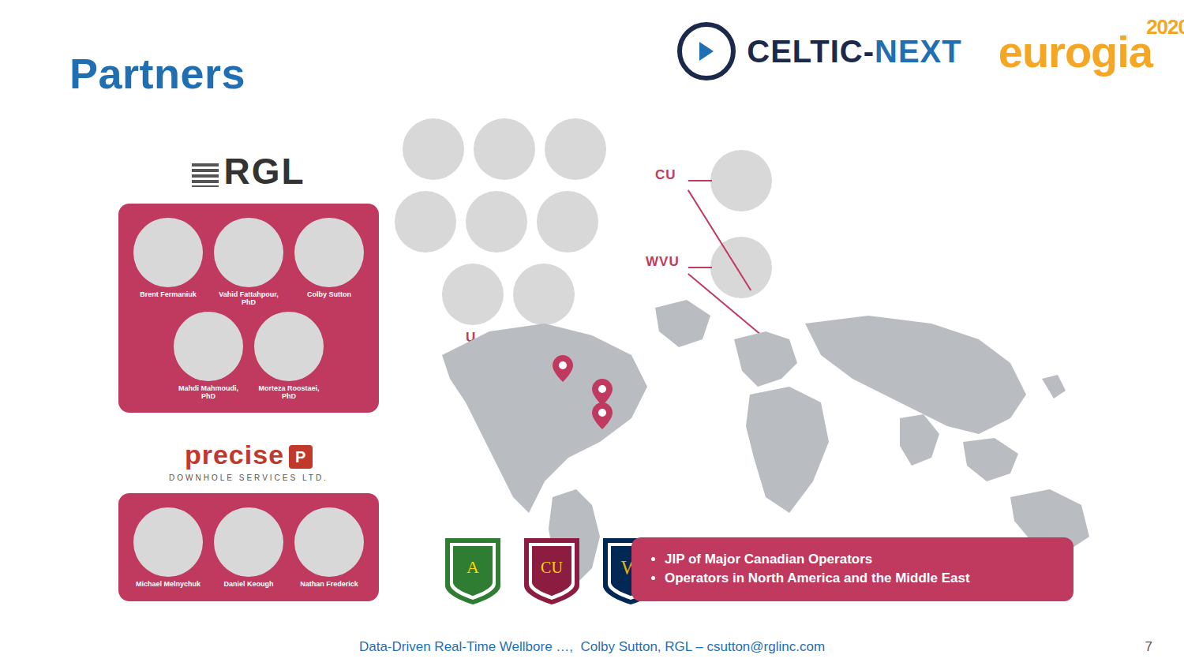Partners
CELTIC-NEXT
eurogia2020
RGL
Brent Fermaniuk
Vahid Fattahpour, PhD
Colby Sutton
Mahdi Mahmoudi, PhD
Morteza Roostaei, PhD
preciseP
DOWNHOLE SERVICES LTD.
Michael Melnychuk
Daniel Keough
Nathan Frederick
CU
WVU
U of A
A
CU
W
JIP of Major Canadian Operators
Operators in North America and the Middle East
Data-Driven Real-Time Wellbore …, Colby Sutton, RGL – csutton@rglinc.com
7